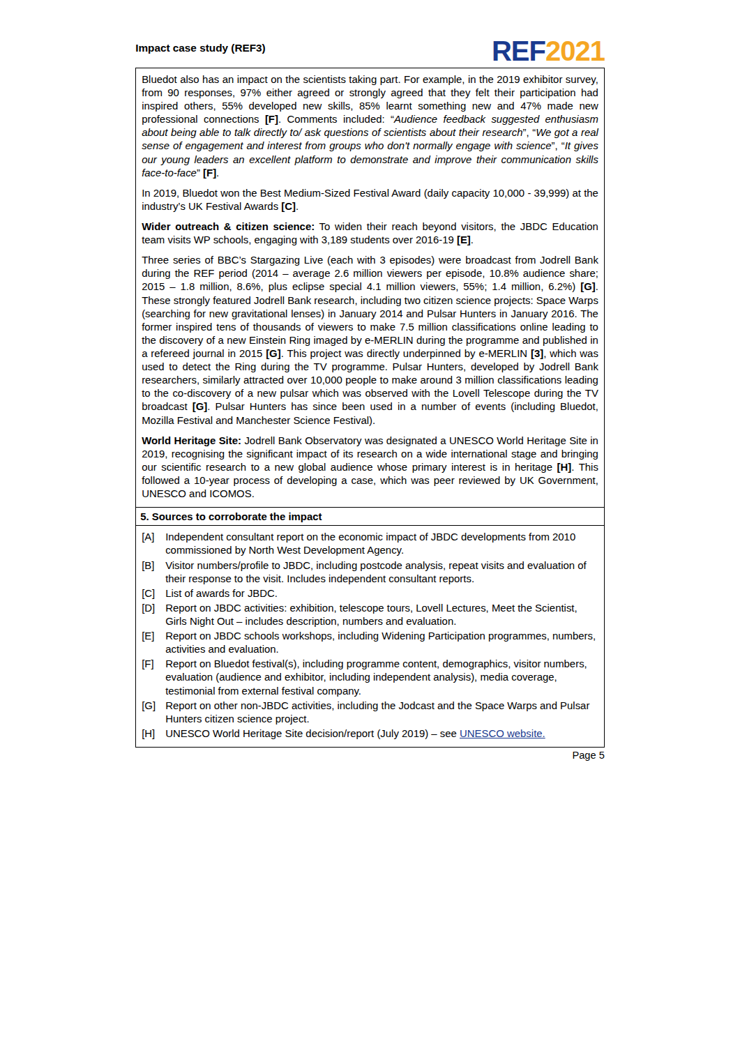Impact case study (REF3)
REF 2021
| Bluedot also has an impact on the scientists taking part. For example, in the 2019 exhibitor survey, from 90 responses, 97% either agreed or strongly agreed that they felt their participation had inspired others, 55% developed new skills, 85% learnt something new and 47% made new professional connections [F] . Comments included: “ Audience feedback suggested enthusiasm about being able to talk directly to/ ask questions of scientists about their research ”, “ We got a real sense of engagement and interest from groups who don't normally engage with science ”, “ It gives our young leaders an excellent platform to demonstrate and improve their communication skills face-to-face ” [F] . In 2019, Bluedot won the Best Medium-Sized Festival Award (daily capacity 10,000 - 39,999) at the industry’s UK Festival Awards [C] . Wider outreach & citizen science: To widen their reach beyond visitors, the JBDC Education team visits WP schools, engaging with 3,189 students over 2016-19 [E] . Three series of BBC’s Stargazing Live (each with 3 episodes) were broadcast from Jodrell Bank during the REF period (2014 – average 2.6 million viewers per episode, 10.8% audience share; 2015 – 1.8 million, 8.6%, plus eclipse special 4.1 million viewers, 55%; 1.4 million, 6.2%) [G] . These strongly featured Jodrell Bank research, including two citizen science projects: Space Warps (searching for new gravitational lenses) in January 2014 and Pulsar Hunters in January 2016. The former inspired tens of thousands of viewers to make 7.5 million classifications online leading to the discovery of a new Einstein Ring imaged by e-MERLIN during the programme and published in a refereed journal in 2015 [G] . This project was directly underpinned by e-MERLIN [3] , which was used to detect the Ring during the TV programme. Pulsar Hunters, developed by Jodrell Bank researchers, similarly attracted over 10,000 people to make around 3 million classifications leading to the co-discovery of a new pulsar which was observed with the Lovell Telescope during the TV broadcast [G] . Pulsar Hunters has since been used in a number of events (including Bluedot, Mozilla Festival and Manchester Science Festival). World Heritage Site: Jodrell Bank Observatory was designated a UNESCO World Heritage Site in 2019, recognising the significant impact of its research on a wide international stage and bringing our scientific research to a new global audience whose primary interest is in heritage [H] . This followed a 10-year process of developing a case, which was peer reviewed by UK Government, UNESCO and ICOMOS. |
| 5. Sources to corroborate the impact |
| [A] Independent consultant report on the economic impact of JBDC developments from 2010 commissioned by North West Development Agency. [B] Visitor numbers/profile to JBDC, including postcode analysis, repeat visits and evaluation of their response to the visit. Includes independent consultant reports. [C] List of awards for JBDC. [D] Report on JBDC activities: exhibition, telescope tours, Lovell Lectures, Meet the Scientist, Girls Night Out – includes description, numbers and evaluation. [E] Report on JBDC schools workshops, including Widening Participation programmes, numbers, activities and evaluation. [F] Report on Bluedot festival(s), including programme content, demographics, visitor numbers, evaluation (audience and exhibitor, including independent analysis), media coverage, testimonial from external festival company. [G] Report on other non-JBDC activities, including the Jodcast and the Space Warps and Pulsar Hunters citizen science project. [H] UNESCO World Heritage Site decision/report (July 2019) – see UNESCO website. |
Page 5